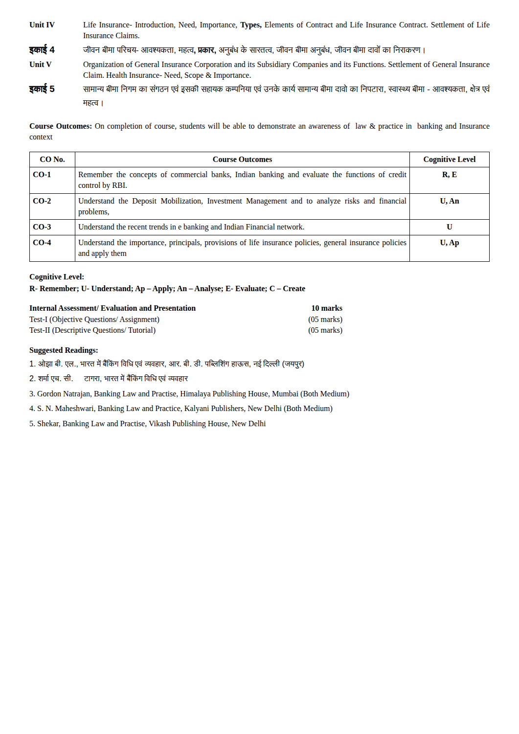Unit IV
Life Insurance- Introduction, Need, Importance, Types, Elements of Contract and Life Insurance Contract. Settlement of Life Insurance Claims.
इकाई 4
जीवन बीमा परिचय- आवश्यकता, महत्व, प्रकार, अनुबंध के सारतत्व, जीवन बीमा अनुबंध, जीवन बीमा दावों का निराकरण।
Unit V
Organization of General Insurance Corporation and its Subsidiary Companies and its Functions. Settlement of General Insurance Claim. Health Insurance- Need, Scope & Importance.
इकाई 5
सामान्य बीमा निगम का संगठन एवं इसकी सहायक कम्पनिया एवं उनके कार्य सामान्य बीमा दावो का निपटारा, स्वास्थ्य बीमा - आवश्यकता, क्षेत्र एवं महत्व।
Course Outcomes: On completion of course, students will be able to demonstrate an awareness of law & practice in banking and Insurance context
| CO No. | Course Outcomes | Cognitive Level |
| --- | --- | --- |
| CO-1 | Remember the concepts of commercial banks, Indian banking and evaluate the functions of credit control by RBI. | R, E |
| CO-2 | Understand the Deposit Mobilization, Investment Management and to analyze risks and financial problems, | U, An |
| CO-3 | Understand the recent trends in e banking and Indian Financial network. | U |
| CO-4 | Understand the importance, principals, provisions of life insurance policies, general insurance policies and apply them | U, Ap |
Cognitive Level:
R- Remember; U- Understand; Ap – Apply; An – Analyse; E- Evaluate; C – Create
Internal Assessment/ Evaluation and Presentation 10 marks
Test-I (Objective Questions/ Assignment) (05 marks)
Test-II (Descriptive Questions/ Tutorial) (05 marks)
Suggested Readings:
1. ओझा बी. एल., भारत में बैंकिंग विधि एवं व्यवहार, आर. बी. डी. पब्लिशिंग हाऊस, नई दिल्ली (जयपुर)
2. शर्मा एच. सी. टागरा, भारत में बैंकिंग विधि एवं व्यवहार
3. Gordon Natrajan, Banking Law and Practise, Himalaya Publishing House, Mumbai (Both Medium)
4. S. N. Maheshwari, Banking Law and Practice, Kalyani Publishers, New Delhi (Both Medium)
5. Shekar, Banking Law and Practise, Vikash Publishing House, New Delhi